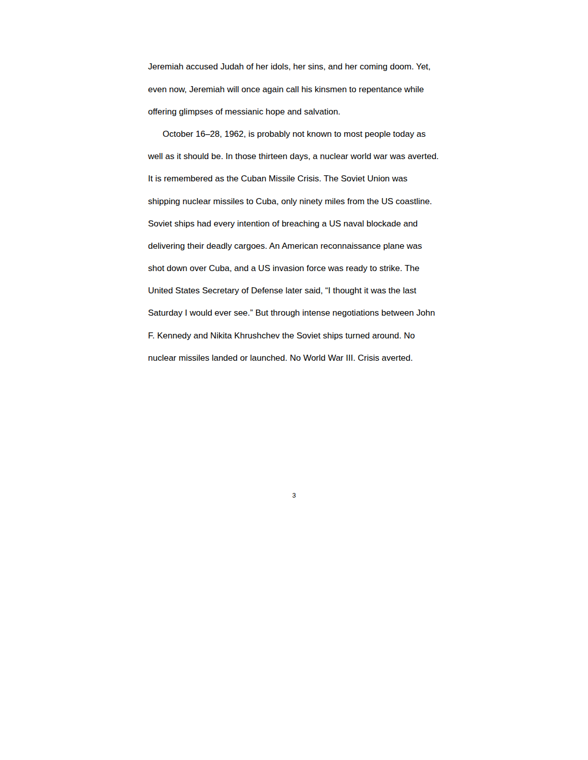Jeremiah accused Judah of her idols, her sins, and her coming doom. Yet, even now, Jeremiah will once again call his kinsmen to repentance while offering glimpses of messianic hope and salvation.
October 16–28, 1962, is probably not known to most people today as well as it should be. In those thirteen days, a nuclear world war was averted. It is remembered as the Cuban Missile Crisis. The Soviet Union was shipping nuclear missiles to Cuba, only ninety miles from the US coastline. Soviet ships had every intention of breaching a US naval blockade and delivering their deadly cargoes. An American reconnaissance plane was shot down over Cuba, and a US invasion force was ready to strike. The United States Secretary of Defense later said, “I thought it was the last Saturday I would ever see.” But through intense negotiations between John F. Kennedy and Nikita Khrushchev the Soviet ships turned around. No nuclear missiles landed or launched. No World War III. Crisis averted.
3